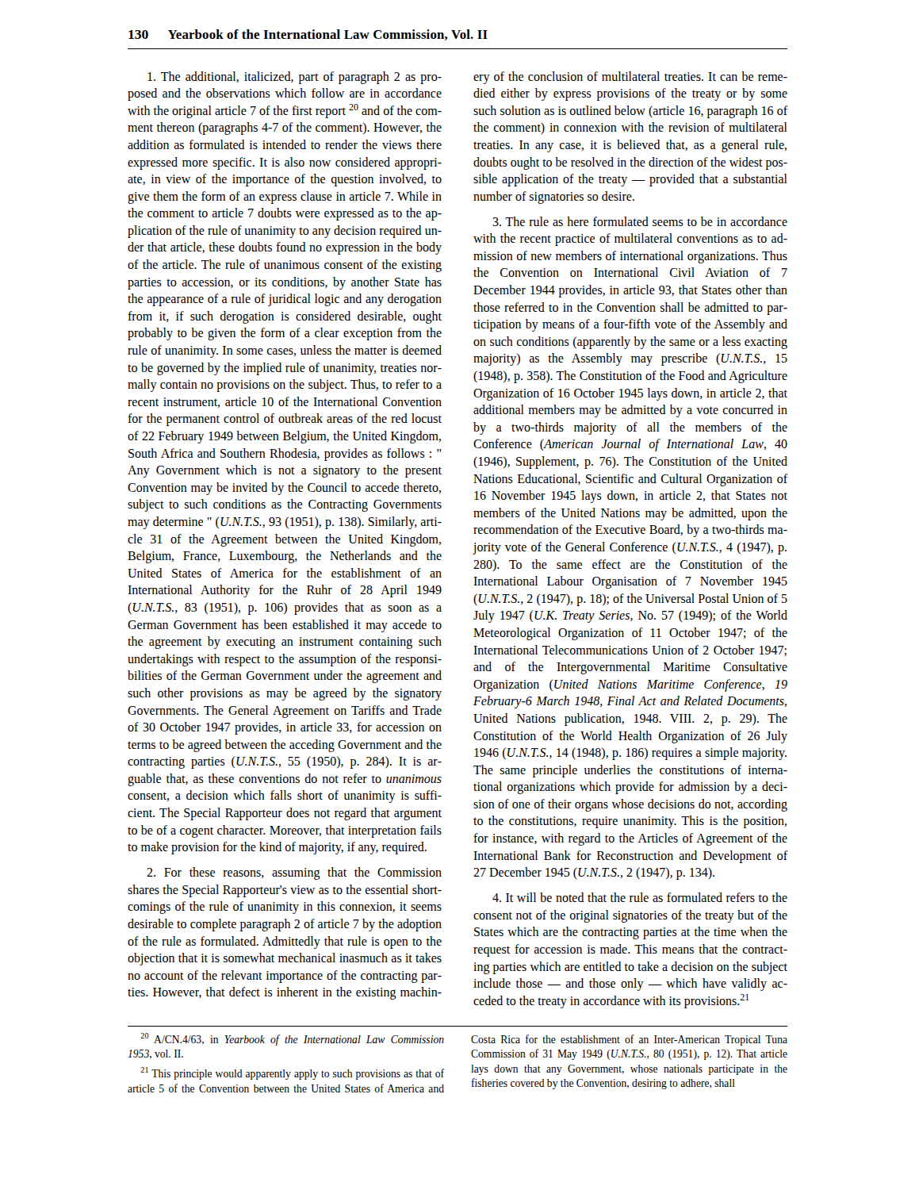130 Yearbook of the International Law Commission, Vol. II
1. The additional, italicized, part of paragraph 2 as proposed and the observations which follow are in accordance with the original article 7 of the first report 20 and of the comment thereon (paragraphs 4-7 of the comment). However, the addition as formulated is intended to render the views there expressed more specific. It is also now considered appropriate, in view of the importance of the question involved, to give them the form of an express clause in article 7. While in the comment to article 7 doubts were expressed as to the application of the rule of unanimity to any decision required under that article, these doubts found no expression in the body of the article. The rule of unanimous consent of the existing parties to accession, or its conditions, by another State has the appearance of a rule of juridical logic and any derogation from it, if such derogation is considered desirable, ought probably to be given the form of a clear exception from the rule of unanimity. In some cases, unless the matter is deemed to be governed by the implied rule of unanimity, treaties normally contain no provisions on the subject. Thus, to refer to a recent instrument, article 10 of the International Convention for the permanent control of outbreak areas of the red locust of 22 February 1949 between Belgium, the United Kingdom, South Africa and Southern Rhodesia, provides as follows : " Any Government which is not a signatory to the present Convention may be invited by the Council to accede thereto, subject to such conditions as the Contracting Governments may determine " (U.N.T.S., 93 (1951), p. 138). Similarly, article 31 of the Agreement between the United Kingdom, Belgium, France, Luxembourg, the Netherlands and the United States of America for the establishment of an International Authority for the Ruhr of 28 April 1949 (U.N.T.S., 83 (1951), p. 106) provides that as soon as a German Government has been established it may accede to the agreement by executing an instrument containing such undertakings with respect to the assumption of the responsibilities of the German Government under the agreement and such other provisions as may be agreed by the signatory Governments. The General Agreement on Tariffs and Trade of 30 October 1947 provides, in article 33, for accession on terms to be agreed between the acceding Government and the contracting parties (U.N.T.S., 55 (1950), p. 284). It is arguable that, as these conventions do not refer to unanimous consent, a decision which falls short of unanimity is sufficient. The Special Rapporteur does not regard that argument to be of a cogent character. Moreover, that interpretation fails to make provision for the kind of majority, if any, required.
2. For these reasons, assuming that the Commission shares the Special Rapporteur's view as to the essential shortcomings of the rule of unanimity in this connexion, it seems desirable to complete paragraph 2 of article 7 by the adoption of the rule as formulated. Admittedly that rule is open to the objection that it is somewhat mechanical inasmuch as it takes no account of the relevant importance of the contracting parties. However, that defect is inherent in the existing machinery of the conclusion of multilateral treaties. It can be remedied either by express provisions of the treaty or by some such solution as is outlined below (article 16, paragraph 16 of the comment) in connexion with the revision of multilateral treaties. In any case, it is believed that, as a general rule, doubts ought to be resolved in the direction of the widest possible application of the treaty — provided that a substantial number of signatories so desire.
3. The rule as here formulated seems to be in accordance with the recent practice of multilateral conventions as to admission of new members of international organizations. Thus the Convention on International Civil Aviation of 7 December 1944 provides, in article 93, that States other than those referred to in the Convention shall be admitted to participation by means of a four-fifth vote of the Assembly and on such conditions (apparently by the same or a less exacting majority) as the Assembly may prescribe (U.N.T.S., 15 (1948), p. 358). The Constitution of the Food and Agriculture Organization of 16 October 1945 lays down, in article 2, that additional members may be admitted by a vote concurred in by a two-thirds majority of all the members of the Conference (American Journal of International Law, 40 (1946), Supplement, p. 76). The Constitution of the United Nations Educational, Scientific and Cultural Organization of 16 November 1945 lays down, in article 2, that States not members of the United Nations may be admitted, upon the recommendation of the Executive Board, by a two-thirds majority vote of the General Conference (U.N.T.S., 4 (1947), p. 280). To the same effect are the Constitution of the International Labour Organisation of 7 November 1945 (U.N.T.S., 2 (1947), p. 18); of the Universal Postal Union of 5 July 1947 (U.K. Treaty Series, No. 57 (1949); of the World Meteorological Organization of 11 October 1947; of the International Telecommunications Union of 2 October 1947; and of the Intergovernmental Maritime Consultative Organization (United Nations Maritime Conference, 19 February-6 March 1948, Final Act and Related Documents, United Nations publication, 1948. VIII. 2, p. 29). The Constitution of the World Health Organization of 26 July 1946 (U.N.T.S., 14 (1948), p. 186) requires a simple majority. The same principle underlies the constitutions of international organizations which provide for admission by a decision of one of their organs whose decisions do not, according to the constitutions, require unanimity. This is the position, for instance, with regard to the Articles of Agreement of the International Bank for Reconstruction and Development of 27 December 1945 (U.N.T.S., 2 (1947), p. 134).
4. It will be noted that the rule as formulated refers to the consent not of the original signatories of the treaty but of the States which are the contracting parties at the time when the request for accession is made. This means that the contracting parties which are entitled to take a decision on the subject include those — and those only — which have validly acceded to the treaty in accordance with its provisions.21
20 A/CN.4/63, in Yearbook of the International Law Commission 1953, vol. II.
21 This principle would apparently apply to such provisions as that of article 5 of the Convention between the United States of America and Costa Rica for the establishment of an Inter-American Tropical Tuna Commission of 31 May 1949 (U.N.T.S., 80 (1951), p. 12). That article lays down that any Government, whose nationals participate in the fisheries covered by the Convention, desiring to adhere, shall